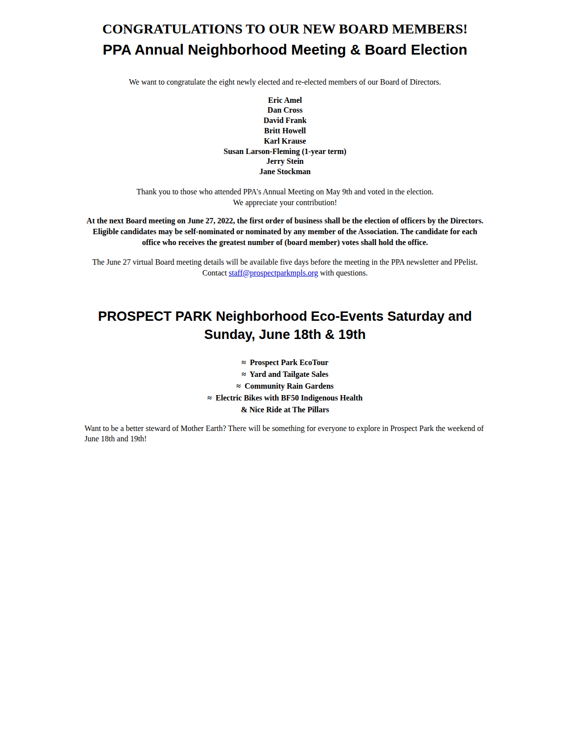CONGRATULATIONS TO OUR NEW BOARD MEMBERS!
PPA Annual Neighborhood Meeting & Board Election
We want to congratulate the eight newly elected and re-elected members of our Board of Directors.
Eric Amel Dan Cross David Frank Britt Howell Karl Krause Susan Larson-Fleming (1-year term) Jerry Stein Jane Stockman
Thank you to those who attended PPA's Annual Meeting on May 9th and voted in the election.
We appreciate your contribution!
At the next Board meeting on June 27, 2022, the first order of business shall be the election of officers by the Directors. Eligible candidates may be self-nominated or nominated by any member of the Association. The candidate for each office who receives the greatest number of (board member) votes shall hold the office.
The June 27 virtual Board meeting details will be available five days before the meeting in the PPA newsletter and PPelist.
Contact staff@prospectparkmpls.org with questions.
PROSPECT PARK Neighborhood Eco-Events Saturday and Sunday, June 18th & 19th
≈ Prospect Park EcoTour
≈ Yard and Tailgate Sales
≈ Community Rain Gardens
≈ Electric Bikes with BF50 Indigenous Health
& Nice Ride at The Pillars
Want to be a better steward of Mother Earth? There will be something for everyone to explore in Prospect Park the weekend of June 18th and 19th!